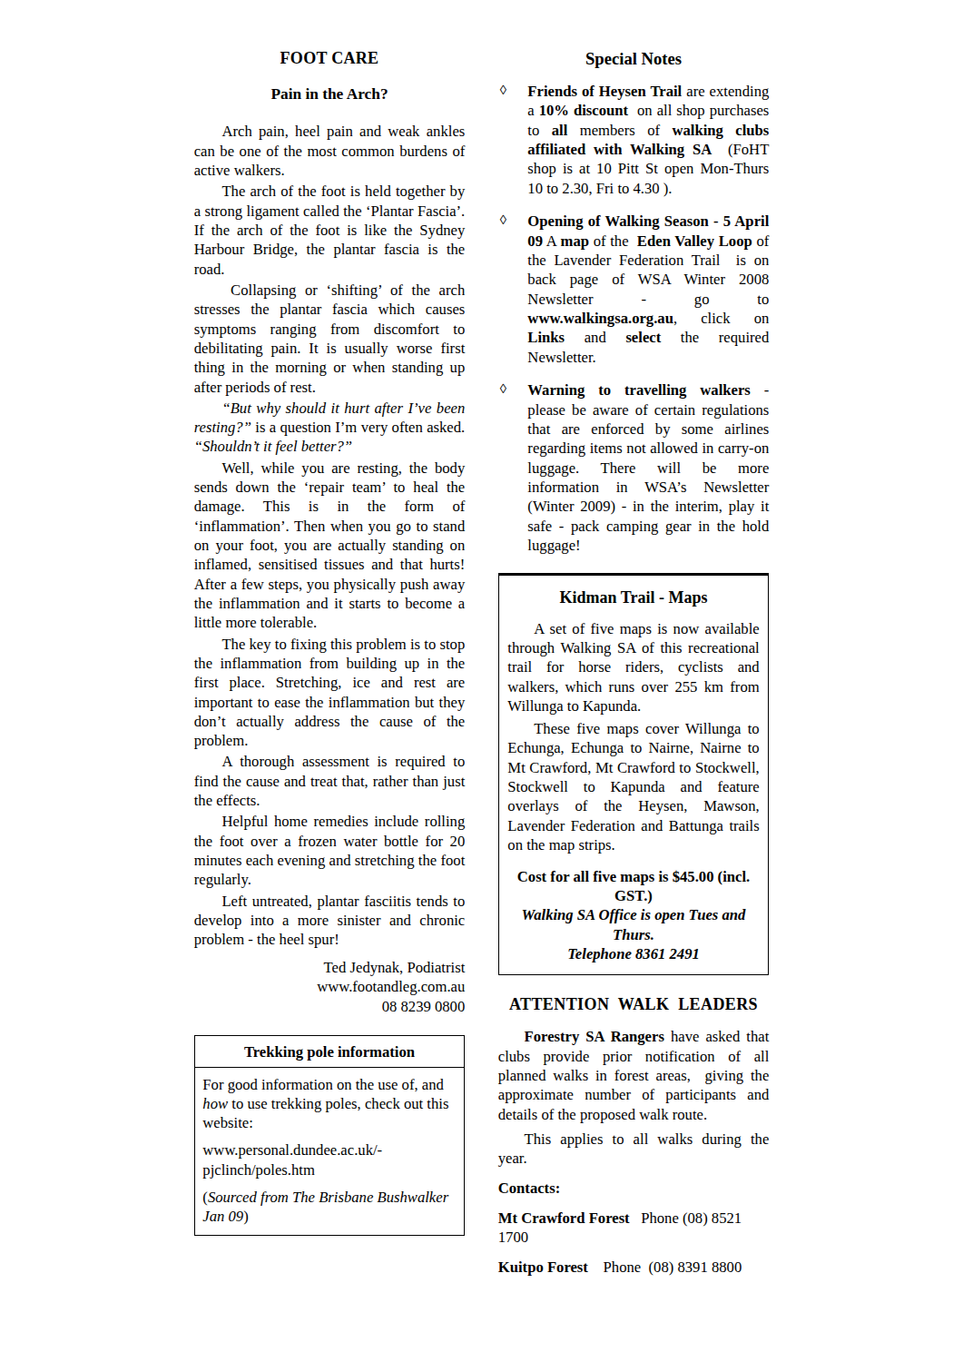FOOT CARE
Pain in the Arch?
Arch pain, heel pain and weak ankles can be one of the most common burdens of active walkers.
The arch of the foot is held together by a strong ligament called the ‘Plantar Fascia’. If the arch of the foot is like the Sydney Harbour Bridge, the plantar fascia is the road.
Collapsing or ‘shifting’ of the arch stresses the plantar fascia which causes symptoms ranging from discomfort to debilitating pain. It is usually worse first thing in the morning or when standing up after periods of rest.
“But why should it hurt after I’ve been resting?” is a question I’m very often asked. “Shouldn’t it feel better?”
Well, while you are resting, the body sends down the ‘repair team’ to heal the damage. This is in the form of ‘inflammation’. Then when you go to stand on your foot, you are actually standing on inflamed, sensitised tissues and that hurts! After a few steps, you physically push away the inflammation and it starts to become a little more tolerable.
The key to fixing this problem is to stop the inflammation from building up in the first place. Stretching, ice and rest are important to ease the inflammation but they don’t actually address the cause of the problem.
A thorough assessment is required to find the cause and treat that, rather than just the effects.
Helpful home remedies include rolling the foot over a frozen water bottle for 20 minutes each evening and stretching the foot regularly.
Left untreated, plantar fasciitis tends to develop into a more sinister and chronic problem - the heel spur!
Ted Jedynak, Podiatrist
www.footandleg.com.au
08 8239 0800
Trekking pole information
For good information on the use of, and how to use trekking poles, check out this website:
www.personal.dundee.ac.uk/-pjclinch/poles.htm
(Sourced from The Brisbane Bushwalker Jan 09)
Special Notes
Friends of Heysen Trail are extending a 10% discount on all shop purchases to all members of walking clubs affiliated with Walking SA (FoHT shop is at 10 Pitt St open Mon-Thurs 10 to 2.30, Fri to 4.30 ).
Opening of Walking Season - 5 April 09 A map of the Eden Valley Loop of the Lavender Federation Trail is on back page of WSA Winter 2008 Newsletter - go to www.walkingsa.org.au, click on Links and select the required Newsletter.
Warning to travelling walkers - please be aware of certain regulations that are enforced by some airlines regarding items not allowed in carry-on luggage. There will be more information in WSA’s Newsletter (Winter 2009) - in the interim, play it safe - pack camping gear in the hold luggage!
Kidman Trail - Maps
A set of five maps is now available through Walking SA of this recreational trail for horse riders, cyclists and walkers, which runs over 255 km from Willunga to Kapunda.
These five maps cover Willunga to Echunga, Echunga to Nairne, Nairne to Mt Crawford, Mt Crawford to Stockwell, Stockwell to Kapunda and feature overlays of the Heysen, Mawson, Lavender Federation and Battunga trails on the map strips.
Cost for all five maps is $45.00 (incl. GST.)
Walking SA Office is open Tues and Thurs.
Telephone 8361 2491
ATTENTION WALK LEADERS
Forestry SA Rangers have asked that clubs provide prior notification of all planned walks in forest areas, giving the approximate number of participants and details of the proposed walk route.
This applies to all walks during the year.
Contacts:
Mt Crawford Forest Phone (08) 8521 1700
Kuitpo Forest Phone (08) 8391 8800